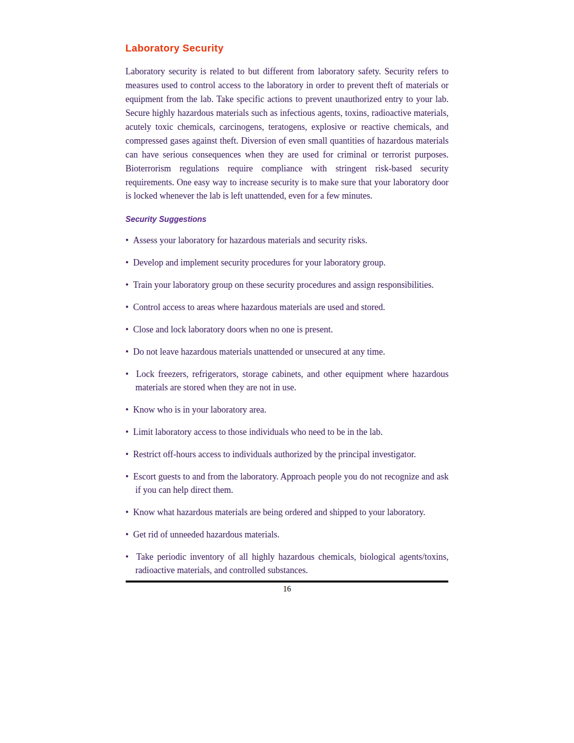Laboratory Security
Laboratory security is related to but different from laboratory safety. Security refers to measures used to control access to the laboratory in order to prevent theft of materials or equipment from the lab. Take specific actions to prevent unauthorized entry to your lab. Secure highly hazardous materials such as infectious agents, toxins, radioactive materials, acutely toxic chemicals, carcinogens, teratogens, explosive or reactive chemicals, and compressed gases against theft. Diversion of even small quantities of hazardous materials can have serious consequences when they are used for criminal or terrorist purposes. Bioterrorism regulations require compliance with stringent risk-based security requirements. One easy way to increase security is to make sure that your laboratory door is locked whenever the lab is left unattended, even for a few minutes.
Security Suggestions
Assess your laboratory for hazardous materials and security risks.
Develop and implement security procedures for your laboratory group.
Train your laboratory group on these security procedures and assign responsibilities.
Control access to areas where hazardous materials are used and stored.
Close and lock laboratory doors when no one is present.
Do not leave hazardous materials unattended or unsecured at any time.
Lock freezers, refrigerators, storage cabinets, and other equipment where hazardous materials are stored when they are not in use.
Know who is in your laboratory area.
Limit laboratory access to those individuals who need to be in the lab.
Restrict off-hours access to individuals authorized by the principal investigator.
Escort guests to and from the laboratory. Approach people you do not recognize and ask if you can help direct them.
Know what hazardous materials are being ordered and shipped to your laboratory.
Get rid of unneeded hazardous materials.
Take periodic inventory of all highly hazardous chemicals, biological agents/toxins, radioactive materials, and controlled substances.
16